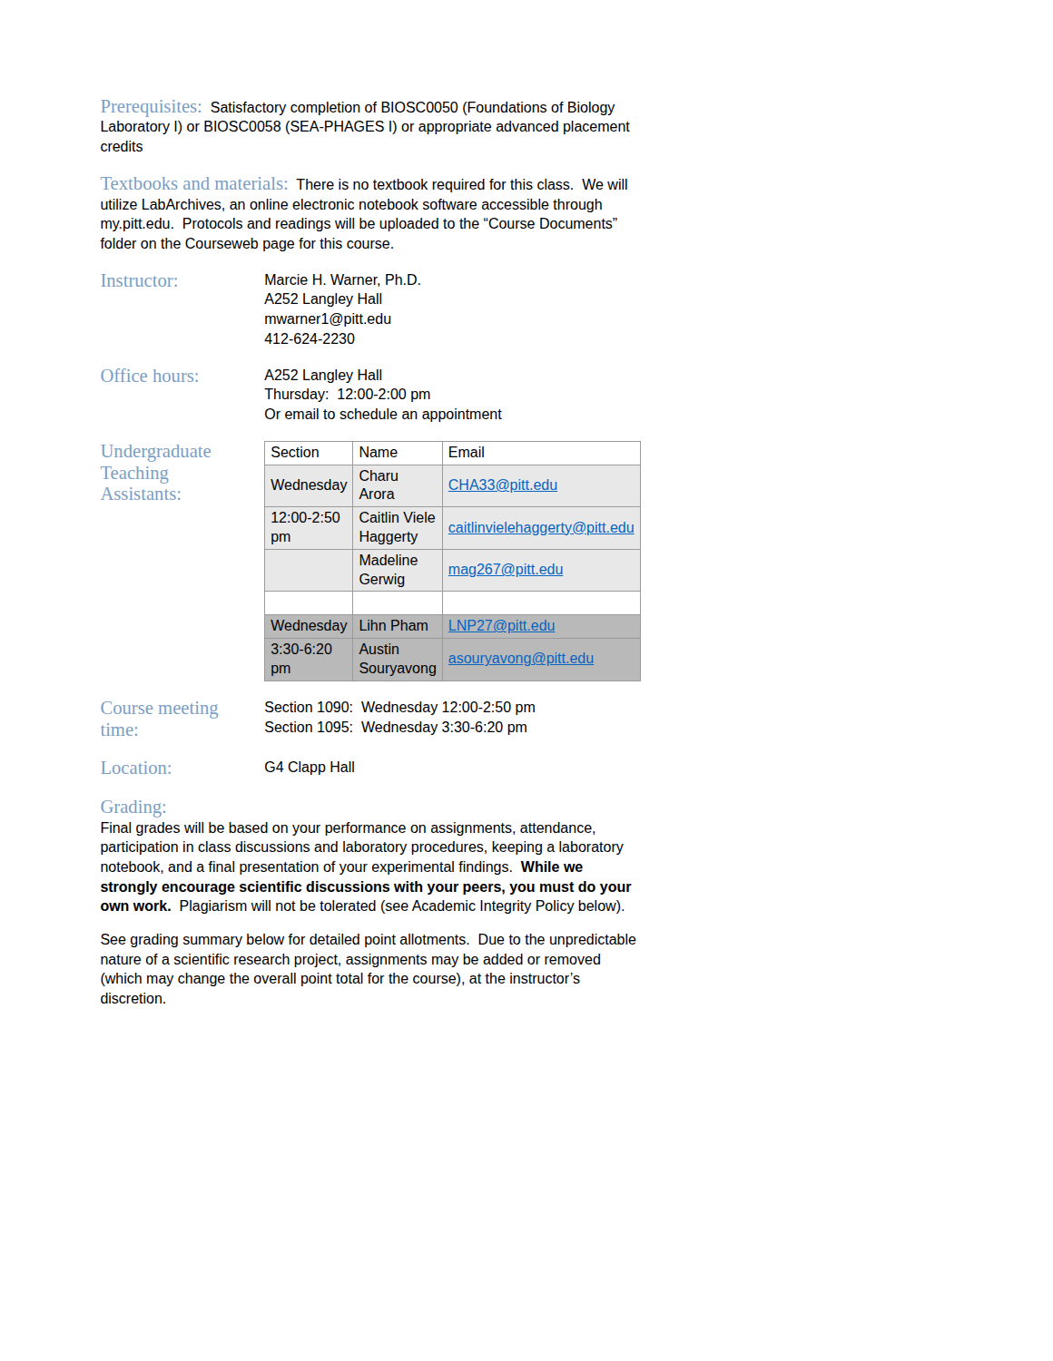Prerequisites: Satisfactory completion of BIOSC0050 (Foundations of Biology Laboratory I) or BIOSC0058 (SEA-PHAGES I) or appropriate advanced placement credits
Textbooks and materials: There is no textbook required for this class. We will utilize LabArchives, an online electronic notebook software accessible through my.pitt.edu. Protocols and readings will be uploaded to the “Course Documents” folder on the Courseweb page for this course.
| Instructor: | Marcie H. Warner, Ph.D. A252 Langley Hall mwarner1@pitt.edu 412-624-2230 |
| Office hours: | A252 Langley Hall Thursday: 12:00-2:00 pm Or email to schedule an appointment |
| Undergraduate Teaching Assistants: | / Section / Name / Email / / Wednesday / Charu Arora / CHA33@pitt.edu / / 12:00-2:50 pm / Caitlin Viele Haggerty / caitlinvielehaggerty@pitt.edu / / / Madeline Gerwig / mag267@pitt.edu / / Wednesday / Lihn Pham / LNP27@pitt.edu / / 3:30-6:20 pm / Austin Souryavong / asouryavong@pitt.edu / |
| Course meeting time: | Section 1090: Wednesday 12:00-2:50 pm Section 1095: Wednesday 3:30-6:20 pm |
| Location: | G4 Clapp Hall |
Grading:
Final grades will be based on your performance on assignments, attendance, participation in class discussions and laboratory procedures, keeping a laboratory notebook, and a final presentation of your experimental findings. While we strongly encourage scientific discussions with your peers, you must do your own work. Plagiarism will not be tolerated (see Academic Integrity Policy below).
See grading summary below for detailed point allotments. Due to the unpredictable nature of a scientific research project, assignments may be added or removed (which may change the overall point total for the course), at the instructor’s discretion.